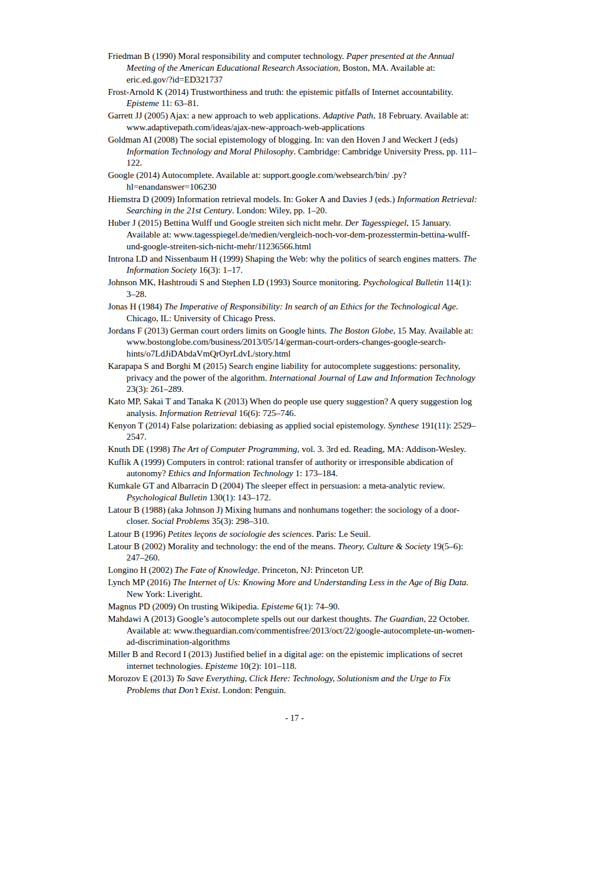Friedman B (1990) Moral responsibility and computer technology. Paper presented at the Annual Meeting of the American Educational Research Association, Boston, MA. Available at: eric.ed.gov/?id=ED321737
Frost-Arnold K (2014) Trustworthiness and truth: the epistemic pitfalls of Internet accountability. Episteme 11: 63–81.
Garrett JJ (2005) Ajax: a new approach to web applications. Adaptive Path, 18 February. Available at: www.adaptivepath.com/ideas/ajax-new-approach-web-applications
Goldman AI (2008) The social epistemology of blogging. In: van den Hoven J and Weckert J (eds) Information Technology and Moral Philosophy. Cambridge: Cambridge University Press, pp. 111–122.
Google (2014) Autocomplete. Available at: support.google.com/websearch/bin/ .py?hl=enandanswer=106230
Hiemstra D (2009) Information retrieval models. In: Goker A and Davies J (eds.) Information Retrieval: Searching in the 21st Century. London: Wiley, pp. 1–20.
Huber J (2015) Bettina Wulff und Google streiten sich nicht mehr. Der Tagesspiegel, 15 January. Available at: www.tagesspiegel.de/medien/vergleich-noch-vor-dem-prozesstermin-bettina-wulff-und-google-streiten-sich-nicht-mehr/11236566.html
Introna LD and Nissenbaum H (1999) Shaping the Web: why the politics of search engines matters. The Information Society 16(3): 1–17.
Johnson MK, Hashtroudi S and Stephen LD (1993) Source monitoring. Psychological Bulletin 114(1): 3–28.
Jonas H (1984) The Imperative of Responsibility: In search of an Ethics for the Technological Age. Chicago, IL: University of Chicago Press.
Jordans F (2013) German court orders limits on Google hints. The Boston Globe, 15 May. Available at: www.bostonglobe.com/business/2013/05/14/german-court-orders-changes-google-search-hints/o7LdJiDAbdaVmQrOyrLdvL/story.html
Karapapa S and Borghi M (2015) Search engine liability for autocomplete suggestions: personality, privacy and the power of the algorithm. International Journal of Law and Information Technology 23(3): 261–289.
Kato MP, Sakai T and Tanaka K (2013) When do people use query suggestion? A query suggestion log analysis. Information Retrieval 16(6): 725–746.
Kenyon T (2014) False polarization: debiasing as applied social epistemology. Synthese 191(11): 2529–2547.
Knuth DE (1998) The Art of Computer Programming, vol. 3. 3rd ed. Reading, MA: Addison-Wesley.
Kuflik A (1999) Computers in control: rational transfer of authority or irresponsible abdication of autonomy? Ethics and Information Technology 1: 173–184.
Kumkale GT and Albarracín D (2004) The sleeper effect in persuasion: a meta-analytic review. Psychological Bulletin 130(1): 143–172.
Latour B (1988) (aka Johnson J) Mixing humans and nonhumans together: the sociology of a door-closer. Social Problems 35(3): 298–310.
Latour B (1996) Petites leçons de sociologie des sciences. Paris: Le Seuil.
Latour B (2002) Morality and technology: the end of the means. Theory, Culture & Society 19(5–6): 247–260.
Longino H (2002) The Fate of Knowledge. Princeton, NJ: Princeton UP.
Lynch MP (2016) The Internet of Us: Knowing More and Understanding Less in the Age of Big Data. New York: Liveright.
Magnus PD (2009) On trusting Wikipedia. Episteme 6(1): 74–90.
Mahdawi A (2013) Google’s autocomplete spells out our darkest thoughts. The Guardian, 22 October. Available at: www.theguardian.com/commentisfree/2013/oct/22/google-autocomplete-un-women-ad-discrimination-algorithms
Miller B and Record I (2013) Justified belief in a digital age: on the epistemic implications of secret internet technologies. Episteme 10(2): 101–118.
Morozov E (2013) To Save Everything, Click Here: Technology, Solutionism and the Urge to Fix Problems that Don’t Exist. London: Penguin.
- 17 -